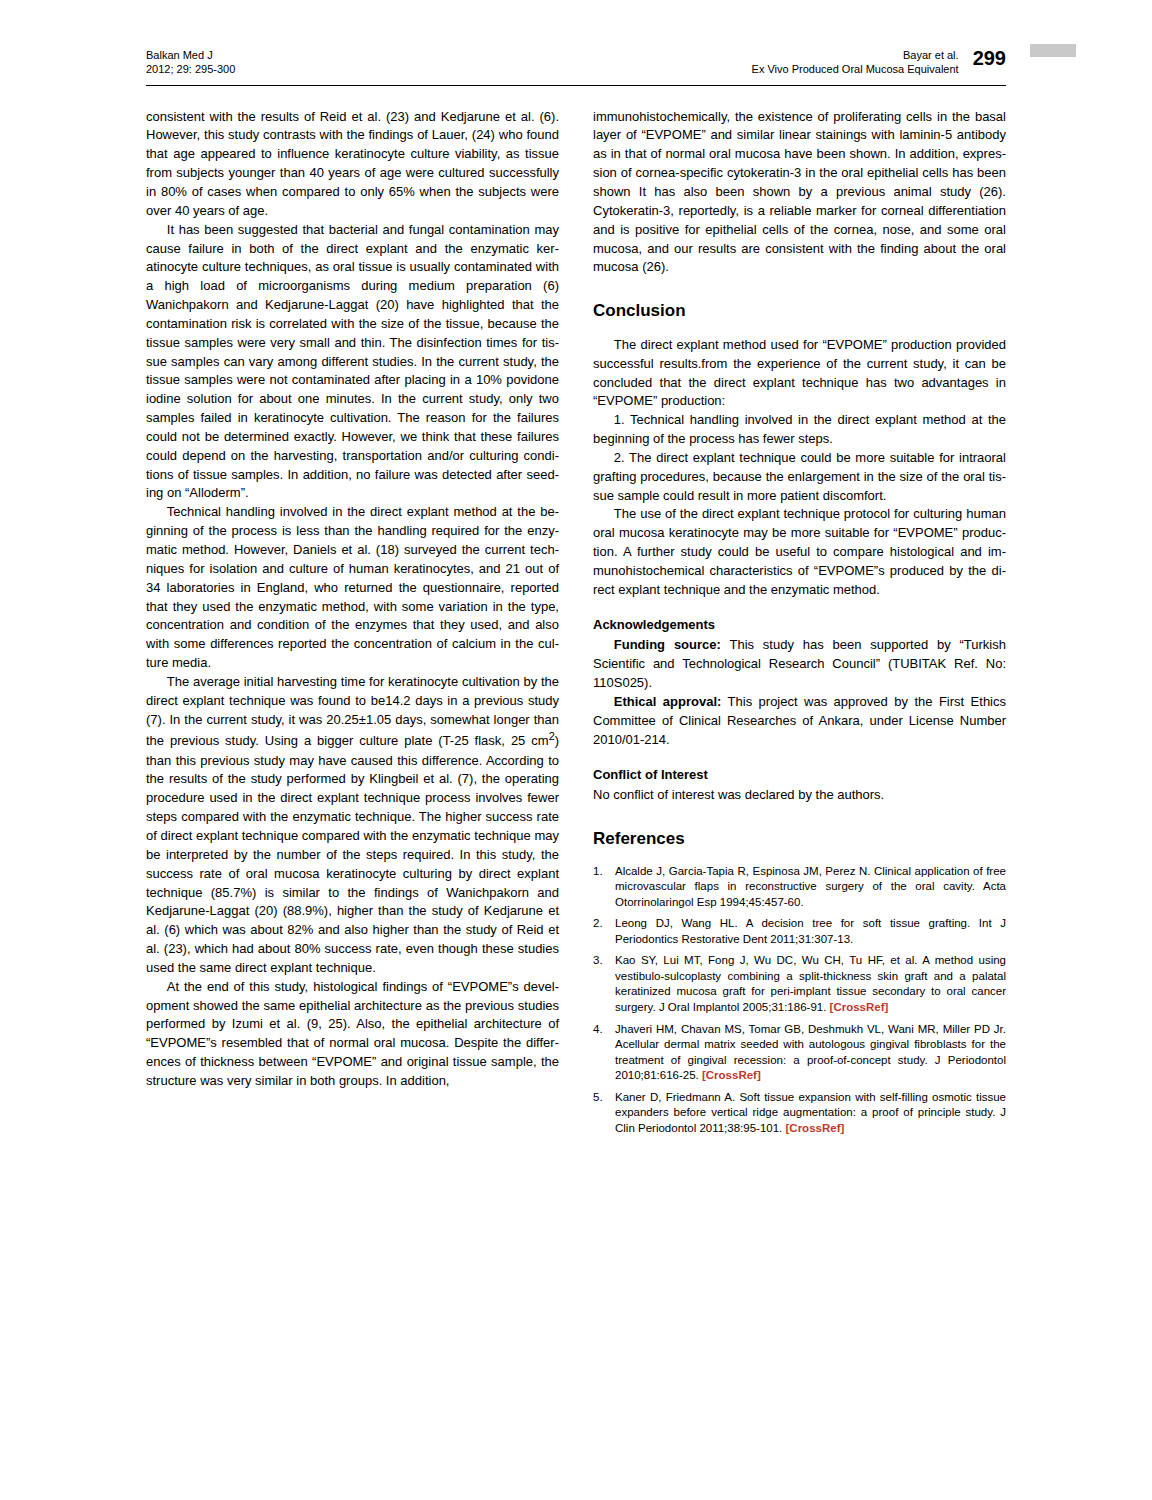Balkan Med J 2012; 29: 295-300
Bayar et al. Ex Vivo Produced Oral Mucosa Equivalent
299
consistent with the results of Reid et al. (23) and Kedjarune et al. (6). However, this study contrasts with the findings of Lauer, (24) who found that age appeared to influence keratinocyte culture viability, as tissue from subjects younger than 40 years of age were cultured successfully in 80% of cases when compared to only 65% when the subjects were over 40 years of age.
It has been suggested that bacterial and fungal contamination may cause failure in both of the direct explant and the enzymatic keratinocyte culture techniques, as oral tissue is usually contaminated with a high load of microorganisms during medium preparation (6) Wanichpakorn and Kedjarune-Laggat (20) have highlighted that the contamination risk is correlated with the size of the tissue, because the tissue samples were very small and thin. The disinfection times for tissue samples can vary among different studies. In the current study, the tissue samples were not contaminated after placing in a 10% povidone iodine solution for about one minutes. In the current study, only two samples failed in keratinocyte cultivation. The reason for the failures could not be determined exactly. However, we think that these failures could depend on the harvesting, transportation and/or culturing conditions of tissue samples. In addition, no failure was detected after seeding on “Alloderm”.
Technical handling involved in the direct explant method at the beginning of the process is less than the handling required for the enzymatic method. However, Daniels et al. (18) surveyed the current techniques for isolation and culture of human keratinocytes, and 21 out of 34 laboratories in England, who returned the questionnaire, reported that they used the enzymatic method, with some variation in the type, concentration and condition of the enzymes that they used, and also with some differences reported the concentration of calcium in the culture media.
The average initial harvesting time for keratinocyte cultivation by the direct explant technique was found to be14.2 days in a previous study (7). In the current study, it was 20.25±1.05 days, somewhat longer than the previous study. Using a bigger culture plate (T-25 flask, 25 cm2) than this previous study may have caused this difference. According to the results of the study performed by Klingbeil et al. (7), the operating procedure used in the direct explant technique process involves fewer steps compared with the enzymatic technique. The higher success rate of direct explant technique compared with the enzymatic technique may be interpreted by the number of the steps required. In this study, the success rate of oral mucosa keratinocyte culturing by direct explant technique (85.7%) is similar to the findings of Wanichpakorn and Kedjarune-Laggat (20) (88.9%), higher than the study of Kedjarune et al. (6) which was about 82% and also higher than the study of Reid et al. (23), which had about 80% success rate, even though these studies used the same direct explant technique.
At the end of this study, histological findings of “EVPOME”s development showed the same epithelial architecture as the previous studies performed by Izumi et al. (9, 25). Also, the epithelial architecture of “EVPOME”s resembled that of normal oral mucosa. Despite the differences of thickness between “EVPOME” and original tissue sample, the structure was very similar in both groups. In addition,
immunohistochemically, the existence of proliferating cells in the basal layer of “EVPOME” and similar linear stainings with laminin-5 antibody as in that of normal oral mucosa have been shown. In addition, expression of cornea-specific cytokeratin-3 in the oral epithelial cells has been shown It has also been shown by a previous animal study (26). Cytokeratin-3, reportedly, is a reliable marker for corneal differentiation and is positive for epithelial cells of the cornea, nose, and some oral mucosa, and our results are consistent with the finding about the oral mucosa (26).
Conclusion
The direct explant method used for “EVPOME” production provided successful results.from the experience of the current study, it can be concluded that the direct explant technique has two advantages in “EVPOME” production:
1. Technical handling involved in the direct explant method at the beginning of the process has fewer steps.
2. The direct explant technique could be more suitable for intraoral grafting procedures, because the enlargement in the size of the oral tissue sample could result in more patient discomfort.
The use of the direct explant technique protocol for culturing human oral mucosa keratinocyte may be more suitable for “EVPOME” production. A further study could be useful to compare histological and immunohistochemical characteristics of “EVPOME”s produced by the direct explant technique and the enzymatic method.
Acknowledgements
Funding source: This study has been supported by “Turkish Scientific and Technological Research Council” (TUBITAK Ref. No: 110S025).
Ethical approval: This project was approved by the First Ethics Committee of Clinical Researches of Ankara, under License Number 2010/01-214.
Conflict of Interest
No conflict of interest was declared by the authors.
References
Alcalde J, Garcia-Tapia R, Espinosa JM, Perez N. Clinical application of free microvascular flaps in reconstructive surgery of the oral cavity. Acta Otorrinolaringol Esp 1994;45:457-60.
Leong DJ, Wang HL. A decision tree for soft tissue grafting. Int J Periodontics Restorative Dent 2011;31:307-13.
Kao SY, Lui MT, Fong J, Wu DC, Wu CH, Tu HF, et al. A method using vestibulo-sulcoplasty combining a split-thickness skin graft and a palatal keratinized mucosa graft for peri-implant tissue secondary to oral cancer surgery. J Oral Implantol 2005;31:186-91. [CrossRef]
Jhaveri HM, Chavan MS, Tomar GB, Deshmukh VL, Wani MR, Miller PD Jr. Acellular dermal matrix seeded with autologous gingival fibroblasts for the treatment of gingival recession: a proof-of-concept study. J Periodontol 2010;81:616-25. [CrossRef]
Kaner D, Friedmann A. Soft tissue expansion with self-filling osmotic tissue expanders before vertical ridge augmentation: a proof of principle study. J Clin Periodontol 2011;38:95-101. [CrossRef]